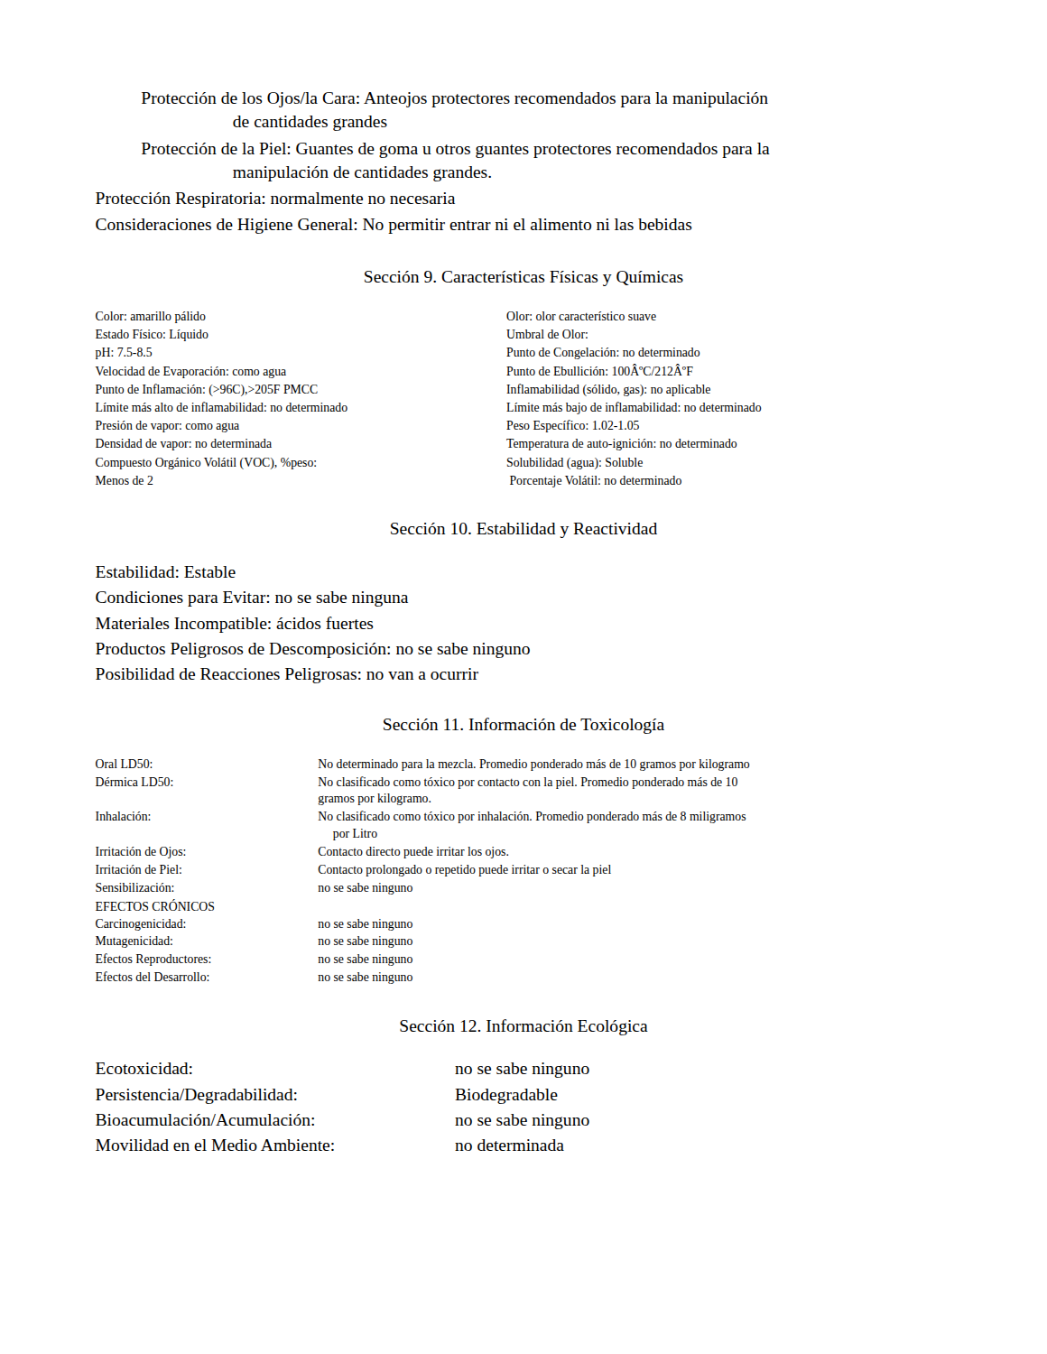Protección de los Ojos/la Cara: Anteojos protectores recomendados para la manipulaciónde cantidades grandes
Protección de la Piel: Guantes de goma u otros guantes protectores recomendados para lamanipulación de cantidades grandes.
Protección Respiratoria: normalmente no necesaria
Consideraciones de Higiene General: No permitir entrar ni el alimento ni las bebidas
Sección 9. Características Físicas y Químicas
| Color: amarillo pálido | Olor: olor característico suave |
| Estado Físico: Líquido | Umbral de Olor: |
| pH: 7.5-8.5 | Punto de Congelación: no determinado |
| Velocidad de Evaporación: como agua | Punto de Ebullición: 100ÂºC/212ÂºF |
| Punto de Inflamación: (>96C),>205F PMCC | Inflamabilidad (sólido, gas): no aplicable |
| Límite más alto de inflamabilidad: no determinado | Límite más bajo de inflamabilidad: no determinado |
| Presión de vapor: como agua | Peso Específico: 1.02-1.05 |
| Densidad de vapor: no determinada | Temperatura de auto-ignición: no determinado |
| Compuesto Orgánico Volátil (VOC), %peso: | Solubilidad (agua): Soluble |
| Menos de 2 | Porcentaje Volátil: no determinado |
Sección 10. Estabilidad y Reactividad
Estabilidad: Estable
Condiciones para Evitar: no se sabe ninguna
Materiales Incompatible: ácidos fuertes
Productos Peligrosos de Descomposición: no se sabe ninguno
Posibilidad de Reacciones Peligrosas: no van a ocurrir
Sección 11. Información de Toxicología
| Oral LD50: | No determinado para la mezcla. Promedio ponderado más de 10 gramos por kilogramo |
| Dérmica LD50: | No clasificado como tóxico por contacto con la piel. Promedio ponderado más de 10 gramos por kilogramo. |
| Inhalación: | No clasificado como tóxico por inhalación. Promedio ponderado más de 8 miligramos por Litro |
| Irritación de Ojos: | Contacto directo puede irritar los ojos. |
| Irritación de Piel: | Contacto prolongado o repetido puede irritar o secar la piel |
| Sensibilización: | no se sabe ninguno |
EFECTOS CRÓNICOS
| Carcinogenicidad: | no se sabe ninguno |
| Mutagenicidad: | no se sabe ninguno |
| Efectos Reproductores: | no se sabe ninguno |
| Efectos del Desarrollo: | no se sabe ninguno |
Sección 12. Información Ecológica
| Ecotoxicidad: | no se sabe ninguno |
| Persistencia/Degradabilidad: | Biodegradable |
| Bioacumulación/Acumulación: | no se sabe ninguno |
| Movilidad en el Medio Ambiente: | no determinada |